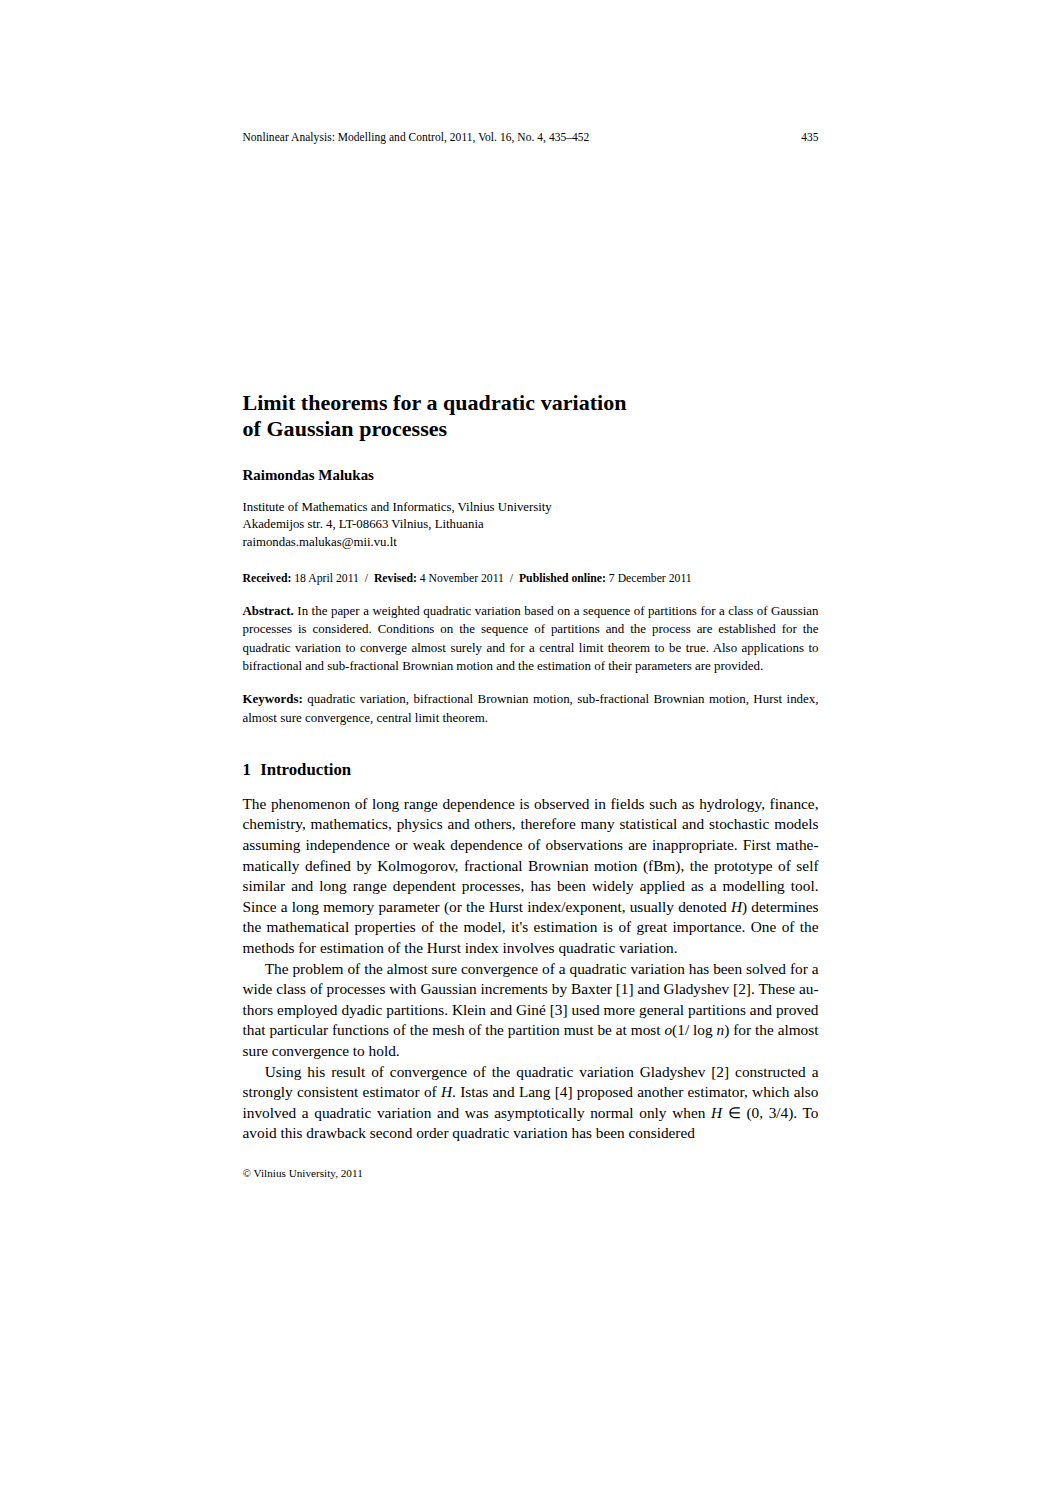Nonlinear Analysis: Modelling and Control, 2011, Vol. 16, No. 4, 435–452 435
Limit theorems for a quadratic variation
of Gaussian processes
Raimondas Malukas
Institute of Mathematics and Informatics, Vilnius University
Akademijos str. 4, LT-08663 Vilnius, Lithuania
raimondas.malukas@mii.vu.lt
Received: 18 April 2011 / Revised: 4 November 2011 / Published online: 7 December 2011
Abstract. In the paper a weighted quadratic variation based on a sequence of partitions for a class of Gaussian processes is considered. Conditions on the sequence of partitions and the process are established for the quadratic variation to converge almost surely and for a central limit theorem to be true. Also applications to bifractional and sub-fractional Brownian motion and the estimation of their parameters are provided.
Keywords: quadratic variation, bifractional Brownian motion, sub-fractional Brownian motion, Hurst index, almost sure convergence, central limit theorem.
1 Introduction
The phenomenon of long range dependence is observed in fields such as hydrology, finance, chemistry, mathematics, physics and others, therefore many statistical and stochastic models assuming independence or weak dependence of observations are inappropriate. First mathematically defined by Kolmogorov, fractional Brownian motion (fBm), the prototype of self similar and long range dependent processes, has been widely applied as a modelling tool. Since a long memory parameter (or the Hurst index/exponent, usually denoted H) determines the mathematical properties of the model, it's estimation is of great importance. One of the methods for estimation of the Hurst index involves quadratic variation.
The problem of the almost sure convergence of a quadratic variation has been solved for a wide class of processes with Gaussian increments by Baxter [1] and Gladyshev [2]. These authors employed dyadic partitions. Klein and Giné [3] used more general partitions and proved that particular functions of the mesh of the partition must be at most o(1/ log n) for the almost sure convergence to hold.
Using his result of convergence of the quadratic variation Gladyshev [2] constructed a strongly consistent estimator of H. Istas and Lang [4] proposed another estimator, which also involved a quadratic variation and was asymptotically normal only when H ∈ (0, 3/4). To avoid this drawback second order quadratic variation has been considered
© Vilnius University, 2011